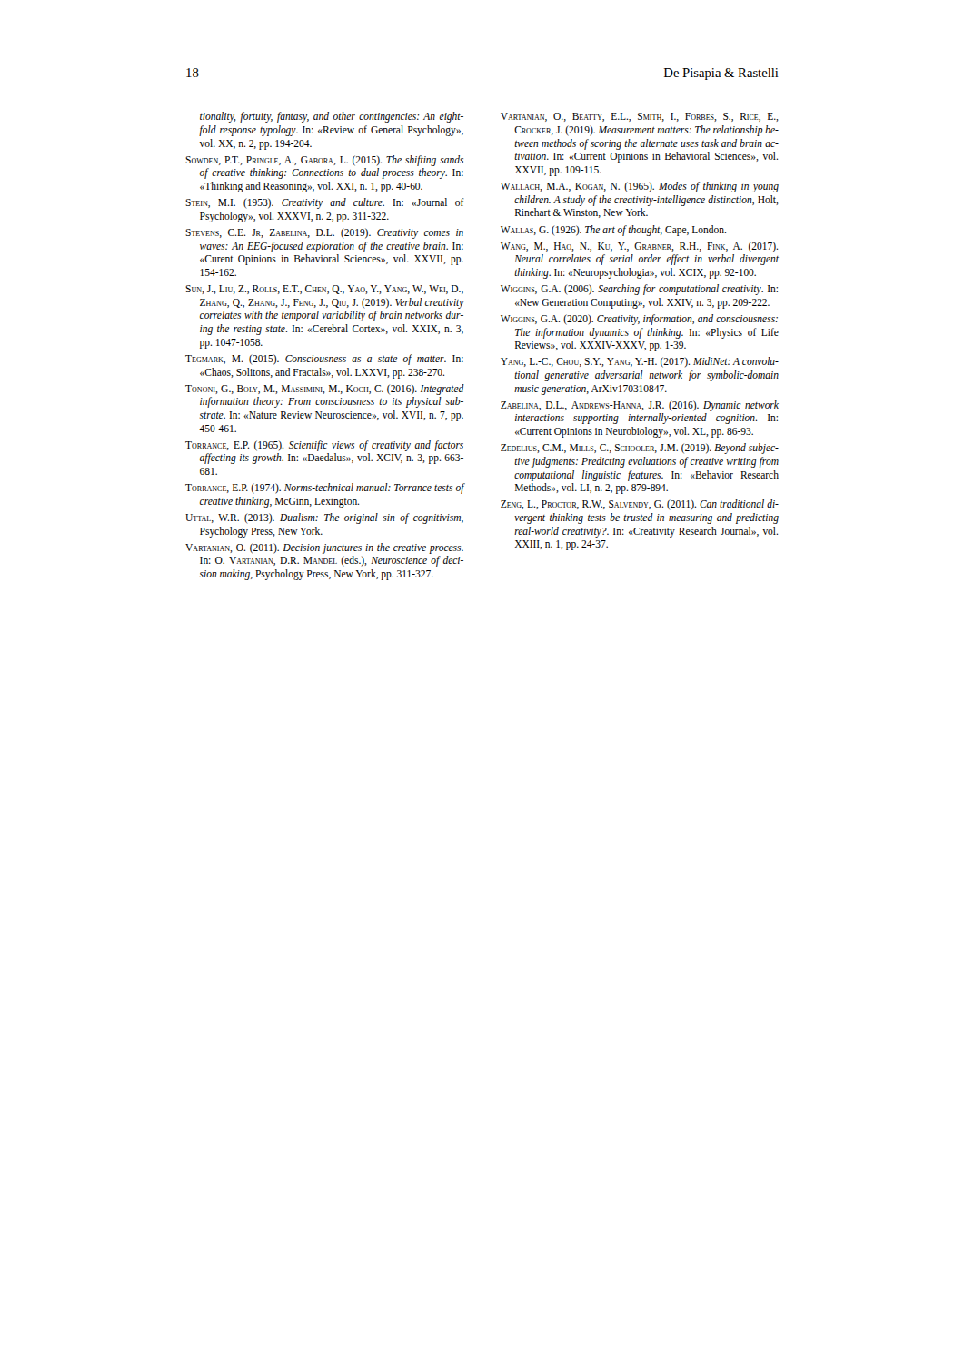18 De Pisapia & Rastelli
tionality, fortuity, fantasy, and other contingencies: An eightfold response typology. In: «Review of General Psychology», vol. XX, n. 2, pp. 194-204.
Sowden, P.T., Pringle, A., Gabora, L. (2015). The shifting sands of creative thinking: Connections to dual-process theory. In: «Thinking and Reasoning», vol. XXI, n. 1, pp. 40-60.
Stein, M.I. (1953). Creativity and culture. In: «Journal of Psychology», vol. XXXVI, n. 2, pp. 311-322.
Stevens, C.E. Jr, Zabelina, D.L. (2019). Creativity comes in waves: An EEG-focused exploration of the creative brain. In: «Curent Opinions in Behavioral Sciences», vol. XXVII, pp. 154-162.
Sun, J., Liu, Z., Rolls, E.T., Chen, Q., Yao, Y., Yang, W., Wei, D., Zhang, Q., Zhang, J., Feng, J., Qiu, J. (2019). Verbal creativity correlates with the temporal variability of brain networks during the resting state. In: «Cerebral Cortex», vol. XXIX, n. 3, pp. 1047-1058.
Tegmark, M. (2015). Consciousness as a state of matter. In: «Chaos, Solitons, and Fractals», vol. LXXVI, pp. 238-270.
Tononi, G., Boly, M., Massimini, M., Koch, C. (2016). Integrated information theory: From consciousness to its physical substrate. In: «Nature Review Neuroscience», vol. XVII, n. 7, pp. 450-461.
Torrance, E.P. (1965). Scientific views of creativity and factors affecting its growth. In: «Daedalus», vol. XCIV, n. 3, pp. 663-681.
Torrance, E.P. (1974). Norms-technical manual: Torrance tests of creative thinking, McGinn, Lexington.
Uttal, W.R. (2013). Dualism: The original sin of cognitivism, Psychology Press, New York.
Vartanian, O. (2011). Decision junctures in the creative process. In: O. Vartanian, D.R. Mandel (eds.), Neuroscience of decision making, Psychology Press, New York, pp. 311-327.
Vartanian, O., Beatty, E.L., Smith, I., Forbes, S., Rice, E., Crocker, J. (2019). Measurement matters: The relationship between methods of scoring the alternate uses task and brain activation. In: «Current Opinions in Behavioral Sciences», vol. XXVII, pp. 109-115.
Wallach, M.A., Kogan, N. (1965). Modes of thinking in young children. A study of the creativity-intelligence distinction, Holt, Rinehart & Winston, New York.
Wallas, G. (1926). The art of thought, Cape, London.
Wang, M., Hao, N., Ku, Y., Grabner, R.H., Fink, A. (2017). Neural correlates of serial order effect in verbal divergent thinking. In: «Neuropsychologia», vol. XCIX, pp. 92-100.
Wiggins, G.A. (2006). Searching for computational creativity. In: «New Generation Computing», vol. XXIV, n. 3, pp. 209-222.
Wiggins, G.A. (2020). Creativity, information, and consciousness: The information dynamics of thinking. In: «Physics of Life Reviews», vol. XXXIV-XXXV, pp. 1-39.
Yang, L.-C., Chou, S.Y., Yang, Y.-H. (2017). MidiNet: A convolutional generative adversarial network for symbolic-domain music generation, ArXiv170310847.
Zabelina, D.L., Andrews-Hanna, J.R. (2016). Dynamic network interactions supporting internally-oriented cognition. In: «Current Opinions in Neurobiology», vol. XL, pp. 86-93.
Zedelius, C.M., Mills, C., Schooler, J.M. (2019). Beyond subjective judgments: Predicting evaluations of creative writing from computational linguistic features. In: «Behavior Research Methods», vol. LI, n. 2, pp. 879-894.
Zeng, L., Proctor, R.W., Salvendy, G. (2011). Can traditional divergent thinking tests be trusted in measuring and predicting real-world creativity?. In: «Creativity Research Journal», vol. XXIII, n. 1, pp. 24-37.